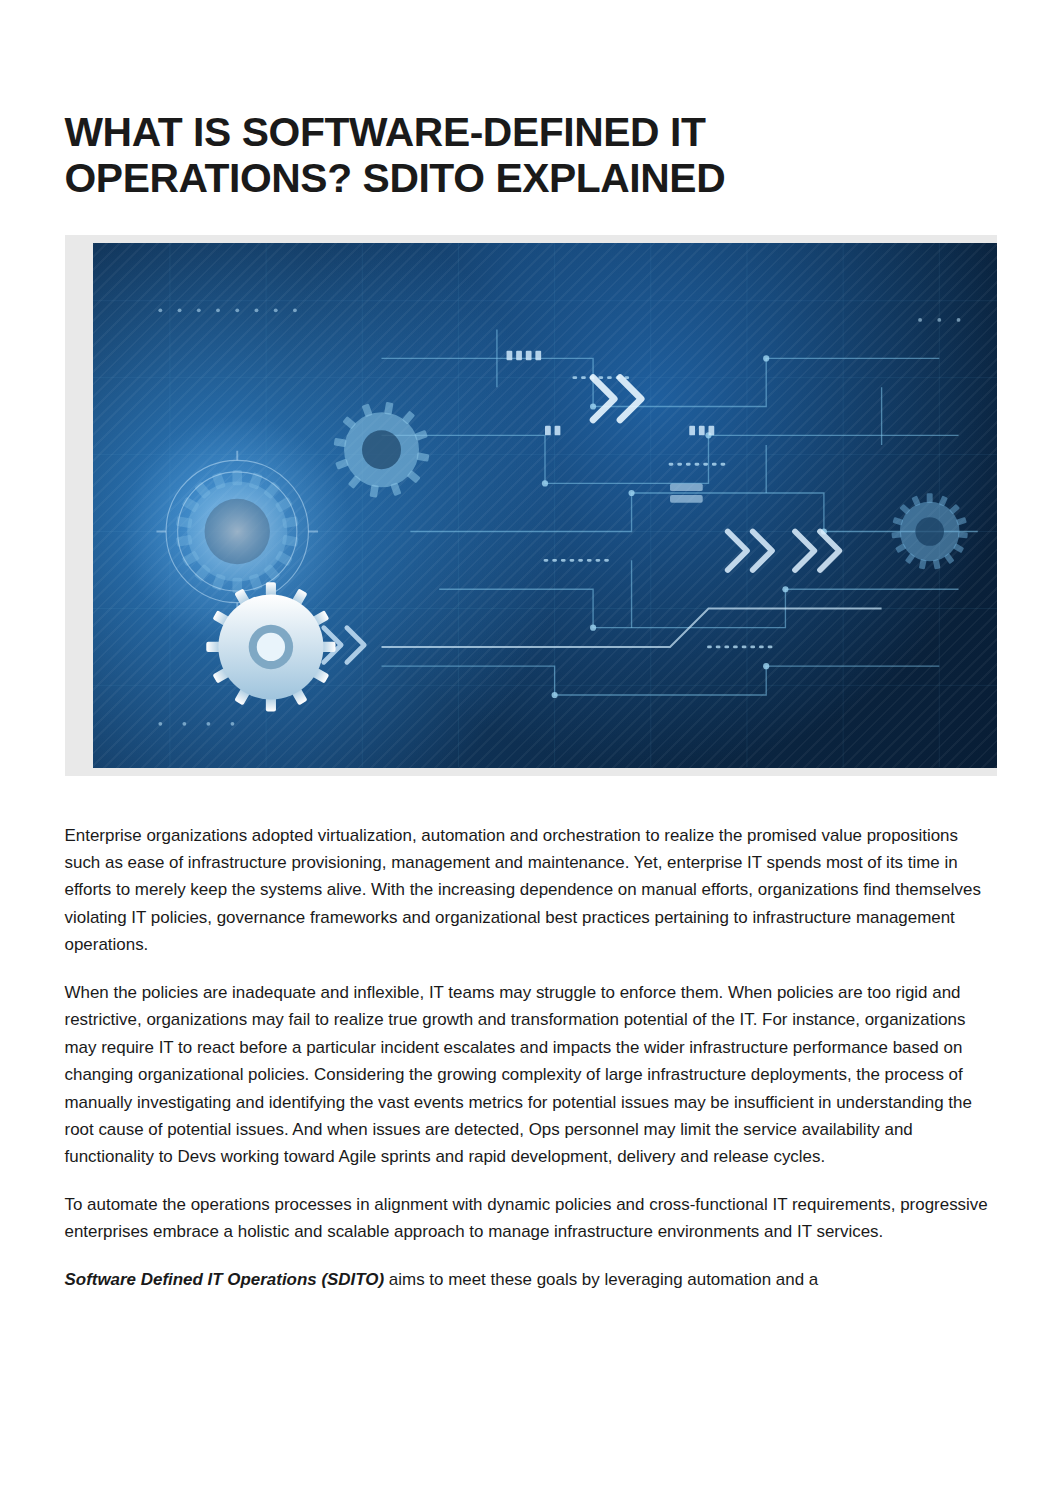What Is Software-Defined IT Operations? SDITO Explained
Enterprise organizations adopted virtualization, automation and orchestration to realize the promised value propositions such as ease of infrastructure provisioning, management and maintenance. Yet, enterprise IT spends most of its time in efforts to merely keep the systems alive. With the increasing dependence on manual efforts, organizations find themselves violating IT policies, governance frameworks and organizational best practices pertaining to infrastructure management operations.
When the policies are inadequate and inflexible, IT teams may struggle to enforce them. When policies are too rigid and restrictive, organizations may fail to realize true growth and transformation potential of the IT. For instance, organizations may require IT to react before a particular incident escalates and impacts the wider infrastructure performance based on changing organizational policies. Considering the growing complexity of large infrastructure deployments, the process of manually investigating and identifying the vast events metrics for potential issues may be insufficient in understanding the root cause of potential issues. And when issues are detected, Ops personnel may limit the service availability and functionality to Devs working toward Agile sprints and rapid development, delivery and release cycles.
To automate the operations processes in alignment with dynamic policies and cross-functional IT requirements, progressive enterprises embrace a holistic and scalable approach to manage infrastructure environments and IT services.
Software Defined IT Operations (SDITO) aims to meet these goals by leveraging automation and a